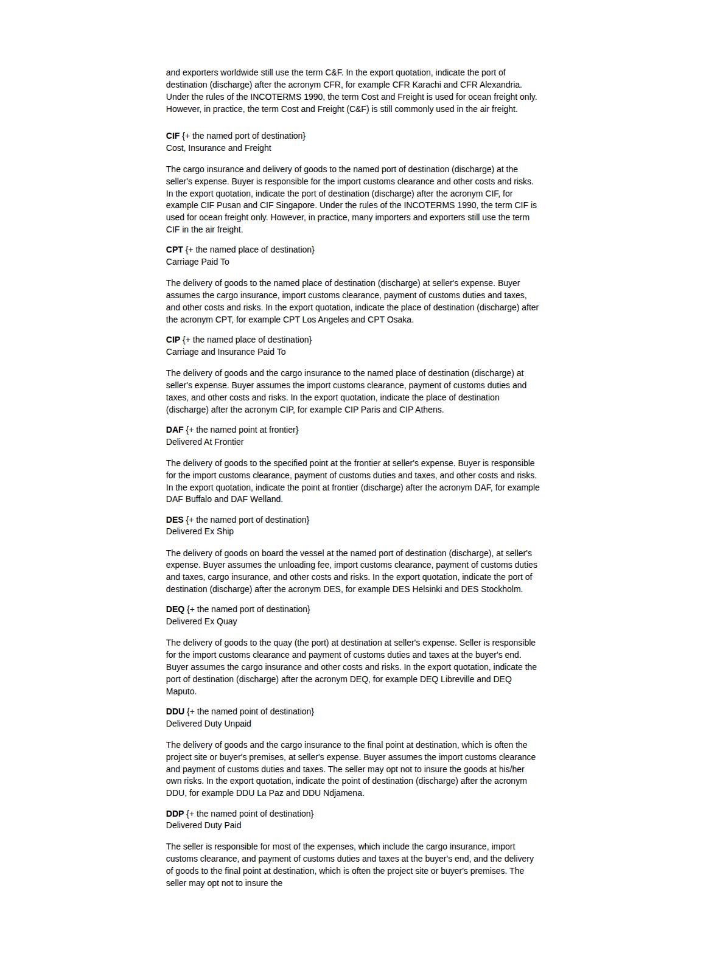and exporters worldwide still use the term C&F. In the export quotation, indicate the port of destination (discharge) after the acronym CFR, for example CFR Karachi and CFR Alexandria.
Under the rules of the INCOTERMS 1990, the term Cost and Freight is used for ocean freight only. However, in practice, the term Cost and Freight (C&F) is still commonly used in the air freight.
CIF {+ the named port of destination}
Cost, Insurance and Freight
The cargo insurance and delivery of goods to the named port of destination (discharge) at the seller's expense. Buyer is responsible for the import customs clearance and other costs and risks. In the export quotation, indicate the port of destination (discharge) after the acronym CIF, for example CIF Pusan and CIF Singapore. Under the rules of the INCOTERMS 1990, the term CIF is used for ocean freight only. However, in practice, many importers and exporters still use the term CIF in the air freight.
CPT {+ the named place of destination}
Carriage Paid To
The delivery of goods to the named place of destination (discharge) at seller's expense. Buyer assumes the cargo insurance, import customs clearance, payment of customs duties and taxes, and other costs and risks. In the export quotation, indicate the place of destination (discharge) after the acronym CPT, for example CPT Los Angeles and CPT Osaka.
CIP {+ the named place of destination}
Carriage and Insurance Paid To
The delivery of goods and the cargo insurance to the named place of destination (discharge) at seller's expense. Buyer assumes the import customs clearance, payment of customs duties and taxes, and other costs and risks. In the export quotation, indicate the place of destination (discharge) after the acronym CIP, for example CIP Paris and CIP Athens.
DAF {+ the named point at frontier}
Delivered At Frontier
The delivery of goods to the specified point at the frontier at seller's expense. Buyer is responsible for the import customs clearance, payment of customs duties and taxes, and other costs and risks. In the export quotation, indicate the point at frontier (discharge) after the acronym DAF, for example DAF Buffalo and DAF Welland.
DES {+ the named port of destination}
Delivered Ex Ship
The delivery of goods on board the vessel at the named port of destination (discharge), at seller's expense. Buyer assumes the unloading fee, import customs clearance, payment of customs duties and taxes, cargo insurance, and other costs and risks. In the export quotation, indicate the port of destination (discharge) after the acronym DES, for example DES Helsinki and DES Stockholm.
DEQ {+ the named port of destination}
Delivered Ex Quay
The delivery of goods to the quay (the port) at destination at seller's expense. Seller is responsible for the import customs clearance and payment of customs duties and taxes at the buyer's end. Buyer assumes the cargo insurance and other costs and risks. In the export quotation, indicate the port of destination (discharge) after the acronym DEQ, for example DEQ Libreville and DEQ Maputo.
DDU {+ the named point of destination}
Delivered Duty Unpaid
The delivery of goods and the cargo insurance to the final point at destination, which is often the project site or buyer's premises, at seller's expense. Buyer assumes the import customs clearance and payment of customs duties and taxes. The seller may opt not to insure the goods at his/her own risks. In the export quotation, indicate the point of destination (discharge) after the acronym DDU, for example DDU La Paz and DDU Ndjamena.
DDP {+ the named point of destination}
Delivered Duty Paid
The seller is responsible for most of the expenses, which include the cargo insurance, import customs clearance, and payment of customs duties and taxes at the buyer's end, and the delivery of goods to the final point at destination, which is often the project site or buyer's premises. The seller may opt not to insure the